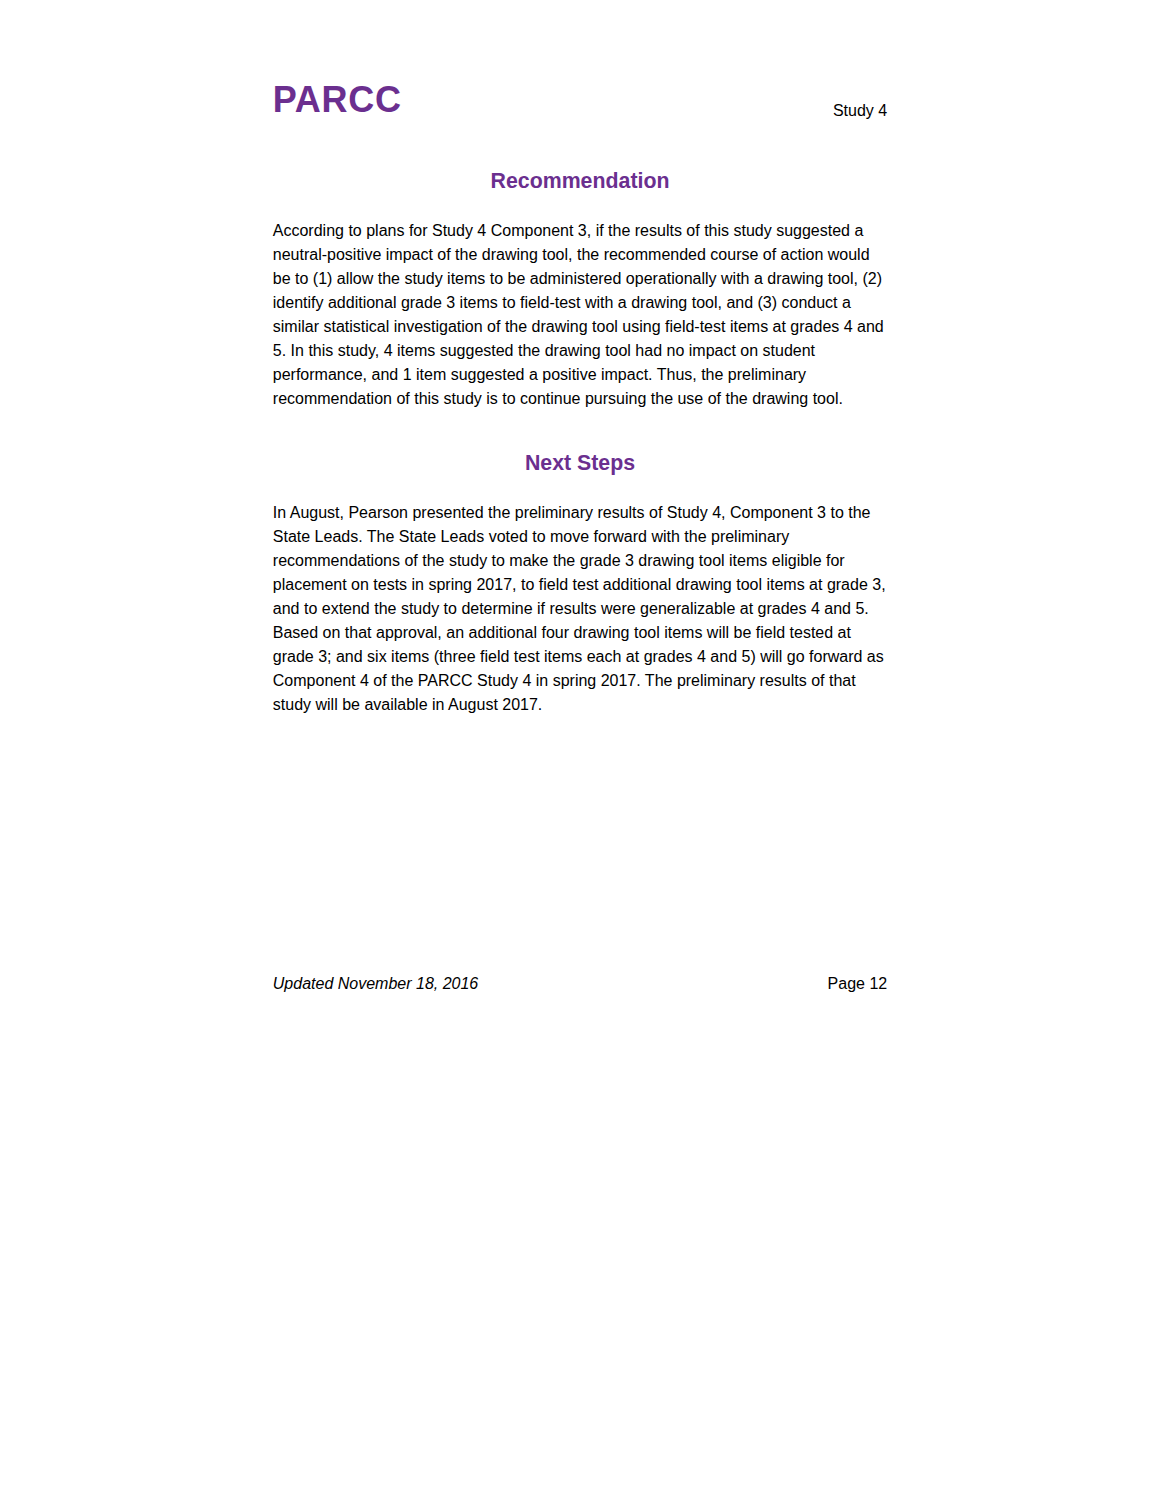PARCC
Study 4
Recommendation
According to plans for Study 4 Component 3, if the results of this study suggested a neutral-positive impact of the drawing tool, the recommended course of action would be to (1) allow the study items to be administered operationally with a drawing tool, (2) identify additional grade 3 items to field-test with a drawing tool, and (3) conduct a similar statistical investigation of the drawing tool using field-test items at grades 4 and 5. In this study, 4 items suggested the drawing tool had no impact on student performance, and 1 item suggested a positive impact. Thus, the preliminary recommendation of this study is to continue pursuing the use of the drawing tool.
Next Steps
In August, Pearson presented the preliminary results of Study 4, Component 3 to the State Leads. The State Leads voted to move forward with the preliminary recommendations of the study to make the grade 3 drawing tool items eligible for placement on tests in spring 2017, to field test additional drawing tool items at grade 3, and to extend the study to determine if results were generalizable at grades 4 and 5. Based on that approval, an additional four drawing tool items will be field tested at grade 3; and six items (three field test items each at grades 4 and 5) will go forward as Component 4 of the PARCC Study 4 in spring 2017. The preliminary results of that study will be available in August 2017.
Updated November 18, 2016 Page 12